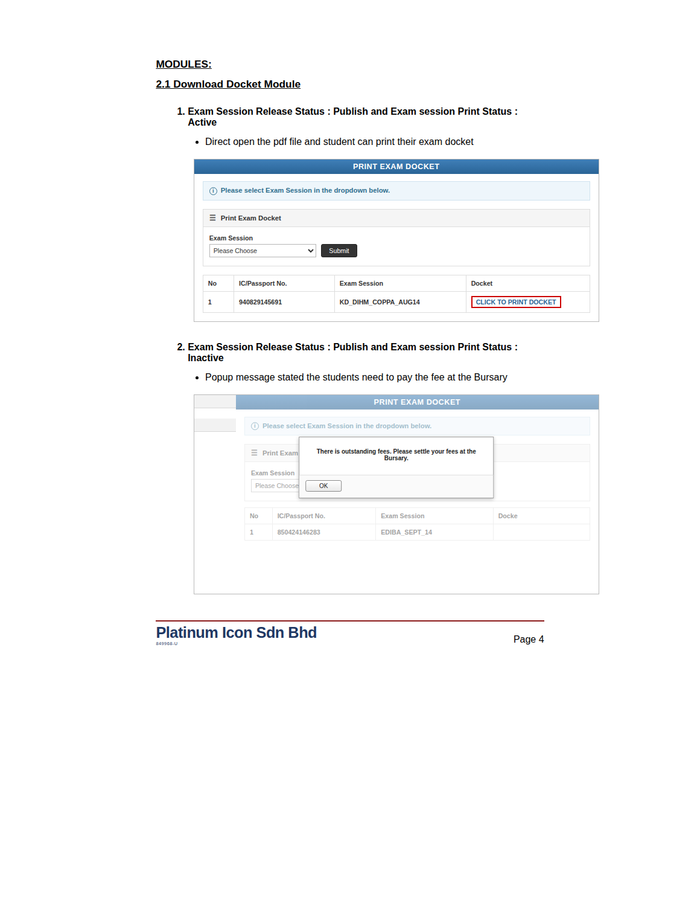MODULES:
2.1 Download Docket Module
Exam Session Release Status : Publish and Exam session Print Status : Active
Direct open the pdf file and student can print their exam docket
PRINT EXAM DOCKET
i Please select Exam Session in the dropdown below.
☰Print Exam Docket
Exam Session
Please Choose Submit
| No | IC/Passport No. | Exam Session | Docket |
| --- | --- | --- | --- |
| 1 | 940829145691 | KD_DIHM_COPPA_AUG14 | CLICK TO PRINT DOCKET |
Exam Session Release Status : Publish and Exam session Print Status : Inactive
Popup message stated the students need to pay the fee at the Bursary
PRINT EXAM DOCKET
i Please select Exam Session in the dropdown below.
☰Print Exam D
Exam Session
Please Choose Submit
| No | IC/Passport No. | Exam Session | Docke |
| --- | --- | --- | --- |
| 1 | 850424146283 | EDIBA_SEPT_14 | |
There is outstanding fees. Please settle your fees at the Bursary.
OK
Platinum Icon Sdn Bhd
849968-U
Page 4